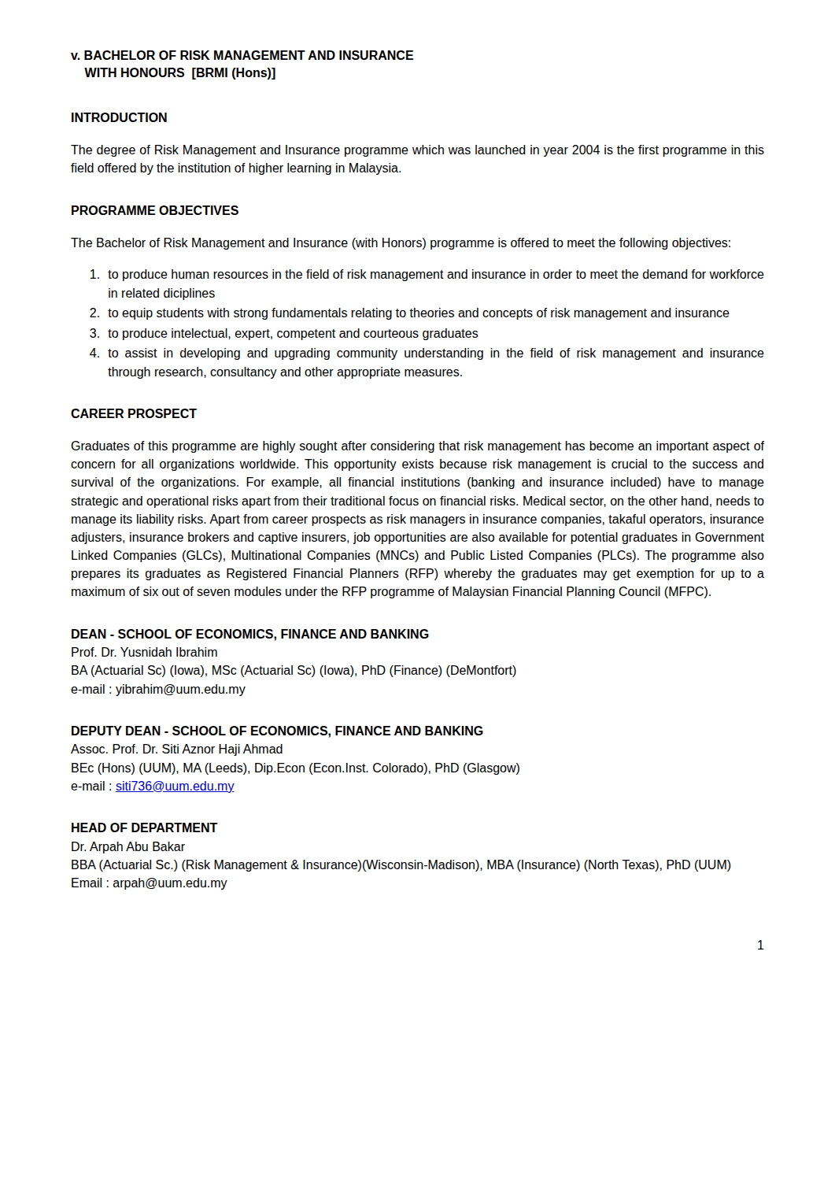v. BACHELOR OF RISK MANAGEMENT AND INSURANCEWITH HONOURS [BRMI (Hons)]
INTRODUCTION
The degree of Risk Management and Insurance programme which was launched in year 2004 is the first programme in this field offered by the institution of higher learning in Malaysia.
PROGRAMME OBJECTIVES
The Bachelor of Risk Management and Insurance (with Honors) programme is offered to meet the following objectives:
to produce human resources in the field of risk management and insurance in order to meet the demand for workforce in related diciplines
to equip students with strong fundamentals relating to theories and concepts of risk management and insurance
to produce intelectual, expert, competent and courteous graduates
to assist in developing and upgrading community understanding in the field of risk management and insurance through research, consultancy and other appropriate measures.
CAREER PROSPECT
Graduates of this programme are highly sought after considering that risk management has become an important aspect of concern for all organizations worldwide. This opportunity exists because risk management is crucial to the success and survival of the organizations. For example, all financial institutions (banking and insurance included) have to manage strategic and operational risks apart from their traditional focus on financial risks. Medical sector, on the other hand, needs to manage its liability risks. Apart from career prospects as risk managers in insurance companies, takaful operators, insurance adjusters, insurance brokers and captive insurers, job opportunities are also available for potential graduates in Government Linked Companies (GLCs), Multinational Companies (MNCs) and Public Listed Companies (PLCs). The programme also prepares its graduates as Registered Financial Planners (RFP) whereby the graduates may get exemption for up to a maximum of six out of seven modules under the RFP programme of Malaysian Financial Planning Council (MFPC).
DEAN - SCHOOL OF ECONOMICS, FINANCE AND BANKING
Prof. Dr. Yusnidah Ibrahim
BA (Actuarial Sc) (Iowa), MSc (Actuarial Sc) (Iowa), PhD (Finance) (DeMontfort)
e-mail : yibrahim@uum.edu.my
DEPUTY DEAN - SCHOOL OF ECONOMICS, FINANCE AND BANKING
Assoc. Prof. Dr. Siti Aznor Haji Ahmad
BEc (Hons) (UUM), MA (Leeds), Dip.Econ (Econ.Inst. Colorado), PhD (Glasgow)
e-mail : siti736@uum.edu.my
HEAD OF DEPARTMENT
Dr. Arpah Abu Bakar
BBA (Actuarial Sc.) (Risk Management & Insurance)(Wisconsin-Madison), MBA (Insurance) (North Texas), PhD (UUM)
Email : arpah@uum.edu.my
1